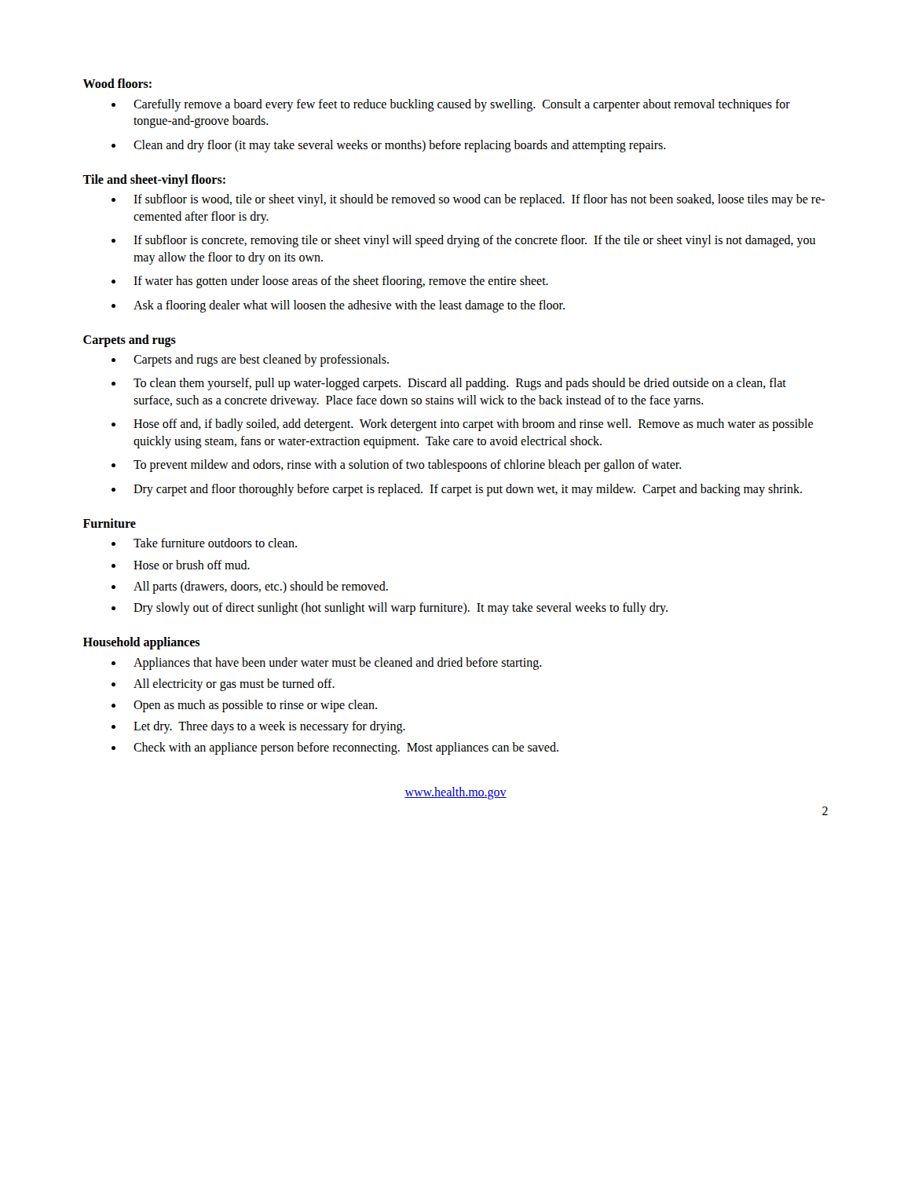Wood floors:
Carefully remove a board every few feet to reduce buckling caused by swelling. Consult a carpenter about removal techniques for tongue-and-groove boards.
Clean and dry floor (it may take several weeks or months) before replacing boards and attempting repairs.
Tile and sheet-vinyl floors:
If subfloor is wood, tile or sheet vinyl, it should be removed so wood can be replaced. If floor has not been soaked, loose tiles may be re-cemented after floor is dry.
If subfloor is concrete, removing tile or sheet vinyl will speed drying of the concrete floor. If the tile or sheet vinyl is not damaged, you may allow the floor to dry on its own.
If water has gotten under loose areas of the sheet flooring, remove the entire sheet.
Ask a flooring dealer what will loosen the adhesive with the least damage to the floor.
Carpets and rugs
Carpets and rugs are best cleaned by professionals.
To clean them yourself, pull up water-logged carpets. Discard all padding. Rugs and pads should be dried outside on a clean, flat surface, such as a concrete driveway. Place face down so stains will wick to the back instead of to the face yarns.
Hose off and, if badly soiled, add detergent. Work detergent into carpet with broom and rinse well. Remove as much water as possible quickly using steam, fans or water-extraction equipment. Take care to avoid electrical shock.
To prevent mildew and odors, rinse with a solution of two tablespoons of chlorine bleach per gallon of water.
Dry carpet and floor thoroughly before carpet is replaced. If carpet is put down wet, it may mildew. Carpet and backing may shrink.
Furniture
Take furniture outdoors to clean.
Hose or brush off mud.
All parts (drawers, doors, etc.) should be removed.
Dry slowly out of direct sunlight (hot sunlight will warp furniture). It may take several weeks to fully dry.
Household appliances
Appliances that have been under water must be cleaned and dried before starting.
All electricity or gas must be turned off.
Open as much as possible to rinse or wipe clean.
Let dry. Three days to a week is necessary for drying.
Check with an appliance person before reconnecting. Most appliances can be saved.
www.health.mo.gov 2